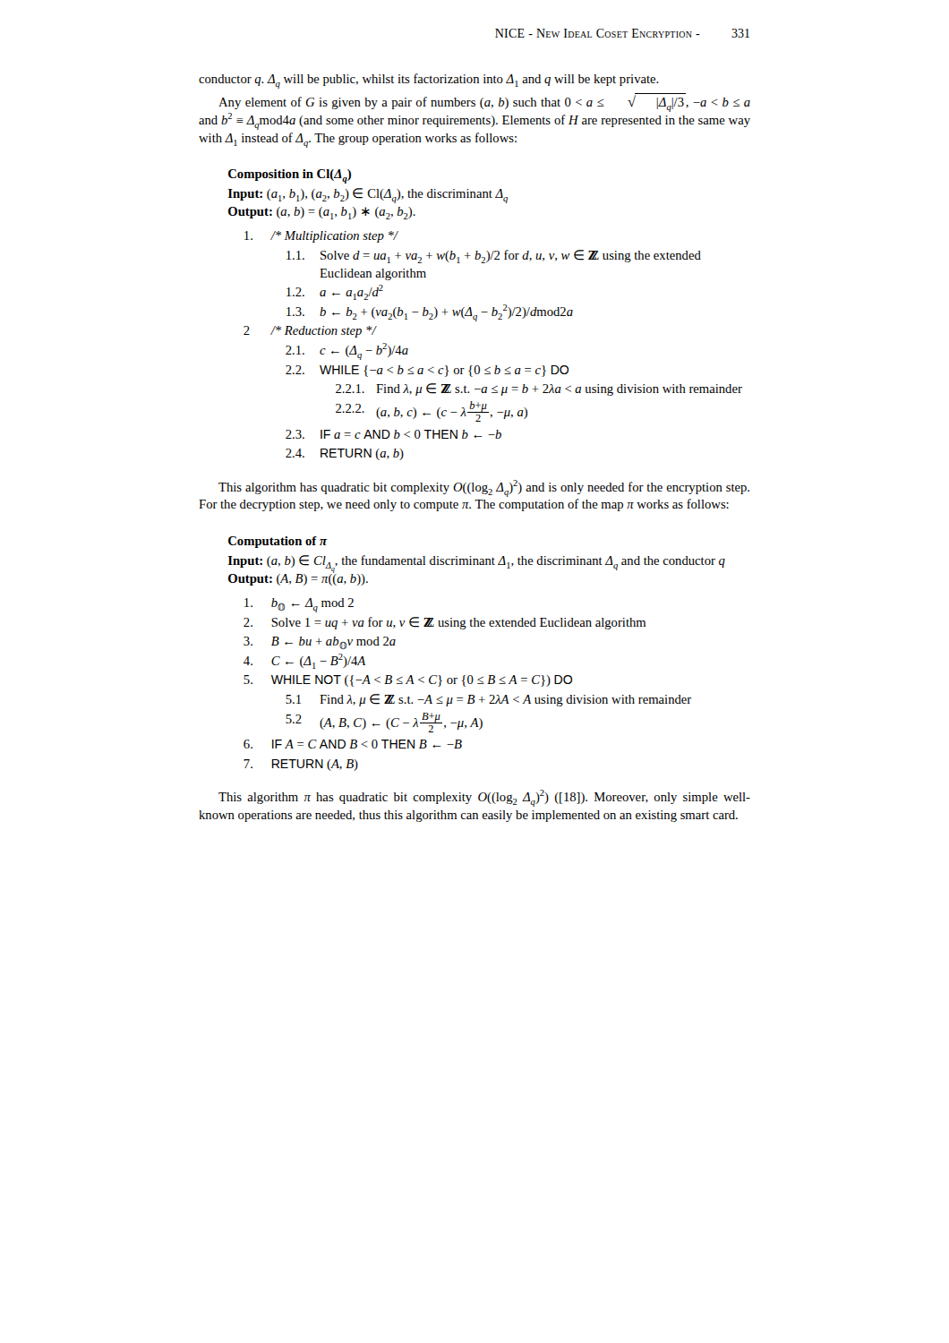NICE - New Ideal Coset Encryption - 331
conductor q. Δq will be public, whilst its factorization into Δ1 and q will be kept private.
Any element of G is given by a pair of numbers (a, b) such that 0 < a ≤ |Δq|/3, −a < b ≤ a and b2 ≡ Δqmod4a (and some other minor requirements). Elements of H are represented in the same way with Δ1 instead of Δq. The group operation works as follows:
Composition in Cl(Δq)
Input: (a1, b1), (a2, b2) ∈ Cl(Δq), the discriminant Δq
Output: (a, b) = (a1, b1) ∗ (a2, b2).
1./* Multiplication step */
1.1. Solve d = ua1 + va2 + w(b1 + b2)/2 for d, u, v, w ∈ ZZ using the extended Euclidean algorithm
1.2. a ← a1a2/d2
1.3. b ← b2 + (va2(b1 − b2) + w(Δq − b22)/2)/dmod2a
2/* Reduction step */
2.1. c ← (Δq − b2)/4a
2.2. WHILE {−a < b ≤ a < c} or {0 ≤ b ≤ a = c} DO
2.2.1. Find λ, μ ∈ ZZ s.t. −a ≤ μ = b + 2λa < a using division with remainder
2.2.2.(a, b, c) ← (c − λb+μ 2, −μ, a)
2.3. IF a = c AND b < 0 THEN b ← −b
2.4. RETURN (a, b)
This algorithm has quadratic bit complexity O((log2 Δq)2) and is only needed for the encryption step. For the decryption step, we need only to compute π. The computation of the map π works as follows:
Computation of π
Input: (a, b) ∈ ClΔq, the fundamental discriminant Δ1, the discriminant Δq and the conductor q
Output: (A, B) = π((a, b)).
1. b𝕆 ← Δq mod 2
2. Solve 1 = uq + va for u, v ∈ ZZ using the extended Euclidean algorithm
3. B ← bu + ab𝕆v mod 2a
4. C ← (Δ1 − B2)/4A
5. WHILE NOT ({−A < B ≤ A < C} or {0 ≤ B ≤ A = C}) DO
5.1 Find λ, μ ∈ ZZ s.t. −A ≤ μ = B + 2λA < A using division with remainder
5.2(A, B, C) ← (C − λB+μ 2, −μ, A)
6. IF A = C AND B < 0 THEN B ← −B
7. RETURN (A, B)
This algorithm π has quadratic bit complexity O((log2 Δq)2) ([18]). Moreover, only simple well-known operations are needed, thus this algorithm can easily be implemented on an existing smart card.